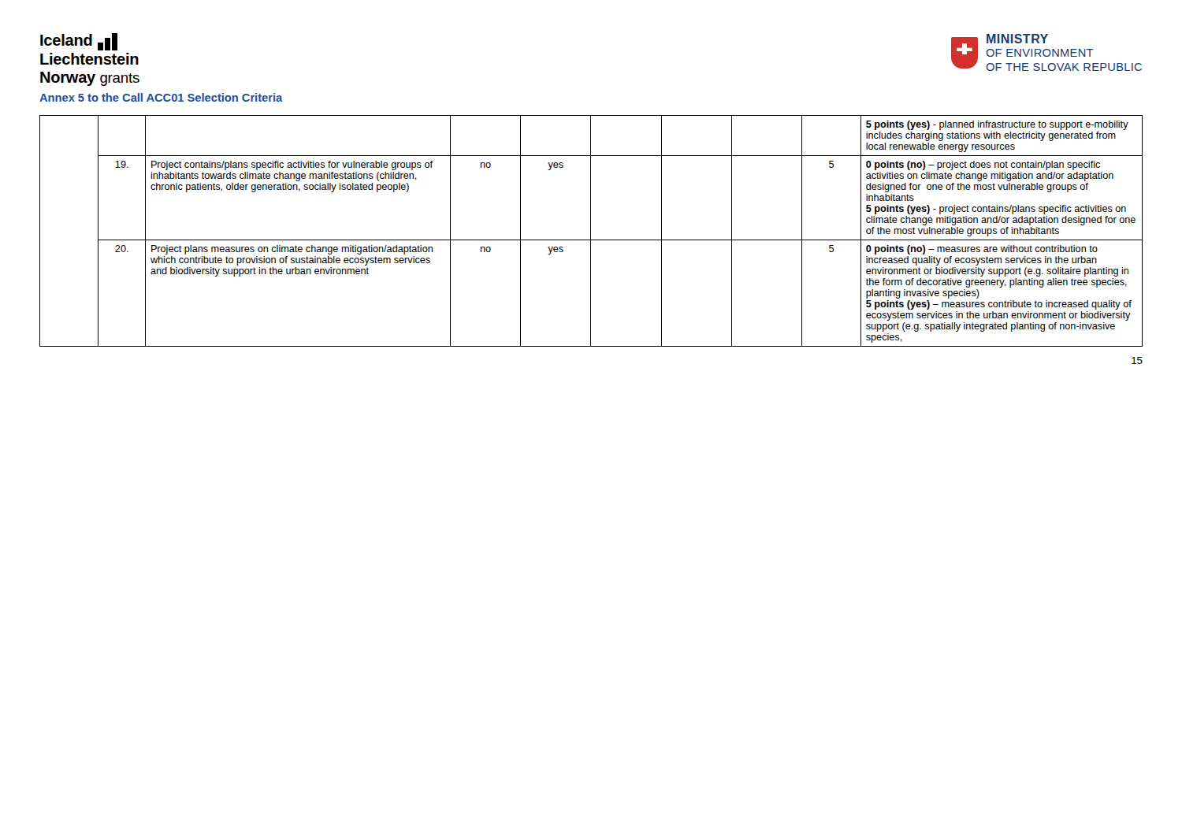Iceland
Liechtenstein
Norway grants
MINISTRY
OF ENVIRONMENT
OF THE SLOVAK REPUBLIC
Annex 5 to the Call ACC01 Selection Criteria
| | | | | | | | | | 5 points (yes) - planned infrastructure to support e-mobility includes charging stations with electricity generated from local renewable energy resources |
| | 19. | Project contains/plans specific activities for vulnerable groups of inhabitants towards climate change manifestations (children, chronic patients, older generation, socially isolated people) | no | yes | | | | 5 | 0 points (no) – project does not contain/plan specific activities on climate change mitigation and/or adaptation designed for one of the most vulnerable groups of inhabitants 5 points (yes) - project contains/plans specific activities on climate change mitigation and/or adaptation designed for one of the most vulnerable groups of inhabitants |
| | 20. | Project plans measures on climate change mitigation/adaptation which contribute to provision of sustainable ecosystem services and biodiversity support in the urban environment | no | yes | | | | 5 | 0 points (no) – measures are without contribution to increased quality of ecosystem services in the urban environment or biodiversity support (e.g. solitaire planting in the form of decorative greenery, planting alien tree species, planting invasive species) 5 points (yes) – measures contribute to increased quality of ecosystem services in the urban environment or biodiversity support (e.g. spatially integrated planting of non-invasive species, |
15